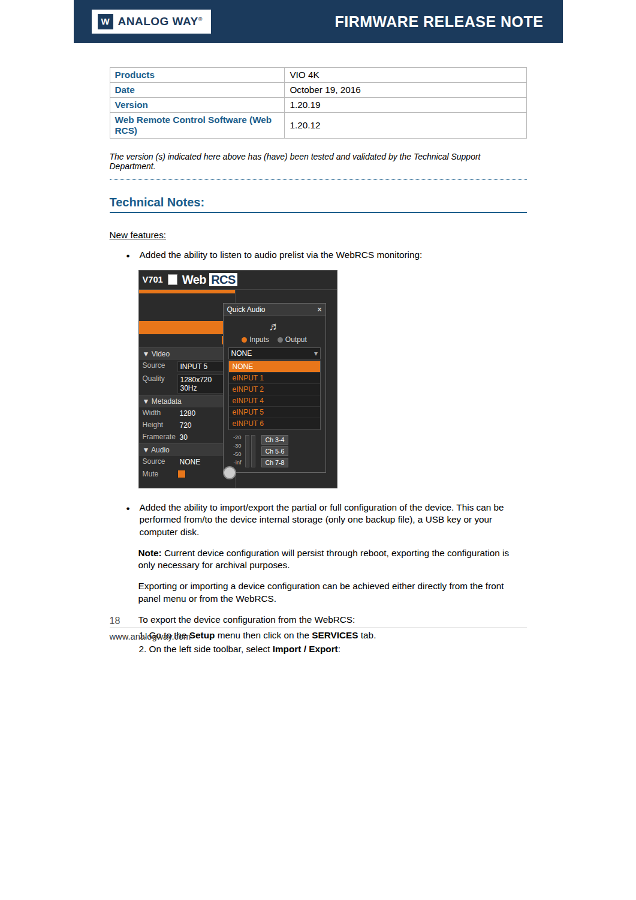W ANALOG WAY®
FIRMWARE RELEASE NOTE
| Products | VIO 4K |
| Date | October 19, 2016 |
| Version | 1.20.19 |
| Web Remote Control Software (Web RCS) | 1.20.12 |
The version (s) indicated here above has (have) been tested and validated by the Technical Support Department.
Technical Notes:
New features:
Added the ability to listen to audio prelist via the WebRCS monitoring:
V701 Web RCS
▼ Video
Source INPUT 5
Quality 1280x720 30Hz
▼ Metadata
Width 1280
Height 720
Framerate 30
▼ Audio
Source NONE
Mute
Quick Audio×
♬
Inputs Output
NONE▾
NONE
eINPUT 1
eINPUT 2
eINPUT 4
eINPUT 5
eINPUT 6
-20
-30
-50
-inf
Ch 3-4 Ch 5-6 Ch 7-8
Added the ability to import/export the partial or full configuration of the device. This can be performed from/to the device internal storage (only one backup file), a USB key or your computer disk.
Note: Current device configuration will persist through reboot, exporting the configuration is only necessary for archival purposes.
Exporting or importing a device configuration can be achieved either directly from the front panel menu or from the WebRCS.
To export the device configuration from the WebRCS:
Go to the Setup menu then click on the SERVICES tab.
On the left side toolbar, select Import / Export:
18
www.analogway.com